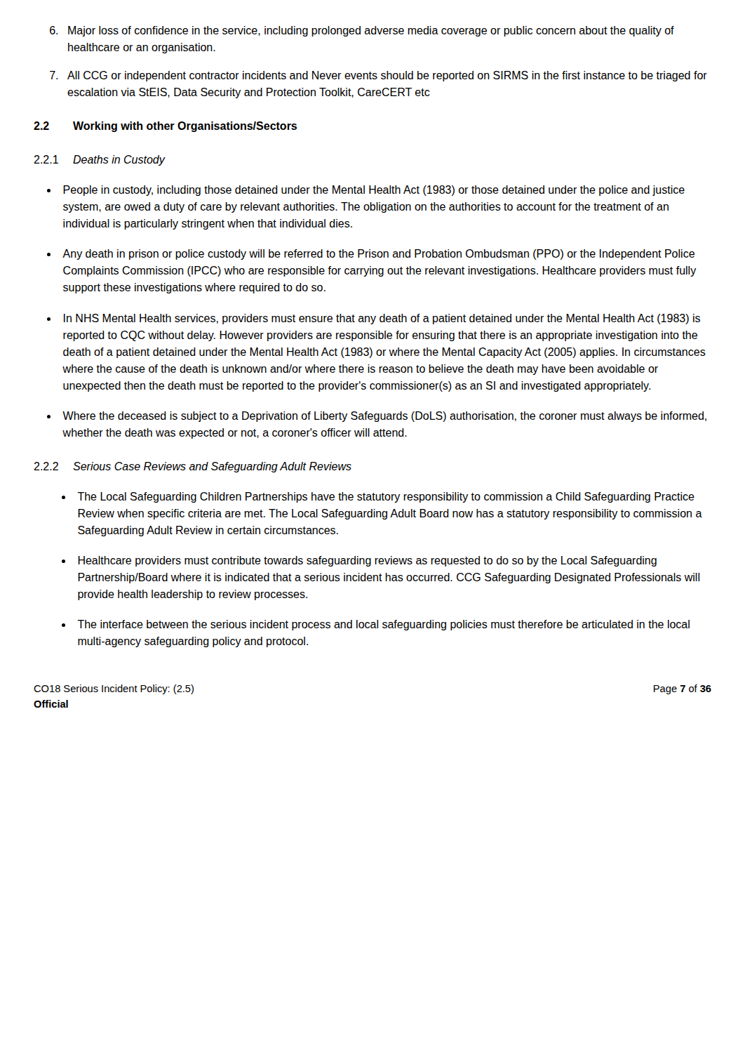Major loss of confidence in the service, including prolonged adverse media coverage or public concern about the quality of healthcare or an organisation.
All CCG or independent contractor incidents and Never events should be reported on SIRMS in the first instance to be triaged for escalation via StEIS, Data Security and Protection Toolkit, CareCERT etc
2.2 Working with other Organisations/Sectors
2.2.1 Deaths in Custody
People in custody, including those detained under the Mental Health Act (1983) or those detained under the police and justice system, are owed a duty of care by relevant authorities. The obligation on the authorities to account for the treatment of an individual is particularly stringent when that individual dies.
Any death in prison or police custody will be referred to the Prison and Probation Ombudsman (PPO) or the Independent Police Complaints Commission (IPCC) who are responsible for carrying out the relevant investigations. Healthcare providers must fully support these investigations where required to do so.
In NHS Mental Health services, providers must ensure that any death of a patient detained under the Mental Health Act (1983) is reported to CQC without delay. However providers are responsible for ensuring that there is an appropriate investigation into the death of a patient detained under the Mental Health Act (1983) or where the Mental Capacity Act (2005) applies. In circumstances where the cause of the death is unknown and/or where there is reason to believe the death may have been avoidable or unexpected then the death must be reported to the provider's commissioner(s) as an SI and investigated appropriately.
Where the deceased is subject to a Deprivation of Liberty Safeguards (DoLS) authorisation, the coroner must always be informed, whether the death was expected or not, a coroner's officer will attend.
2.2.2 Serious Case Reviews and Safeguarding Adult Reviews
The Local Safeguarding Children Partnerships have the statutory responsibility to commission a Child Safeguarding Practice Review when specific criteria are met. The Local Safeguarding Adult Board now has a statutory responsibility to commission a Safeguarding Adult Review in certain circumstances.
Healthcare providers must contribute towards safeguarding reviews as requested to do so by the Local Safeguarding Partnership/Board where it is indicated that a serious incident has occurred. CCG Safeguarding Designated Professionals will provide health leadership to review processes.
The interface between the serious incident process and local safeguarding policies must therefore be articulated in the local multi-agency safeguarding policy and protocol.
CO18 Serious Incident Policy: (2.5)
Official
Page 7 of 36